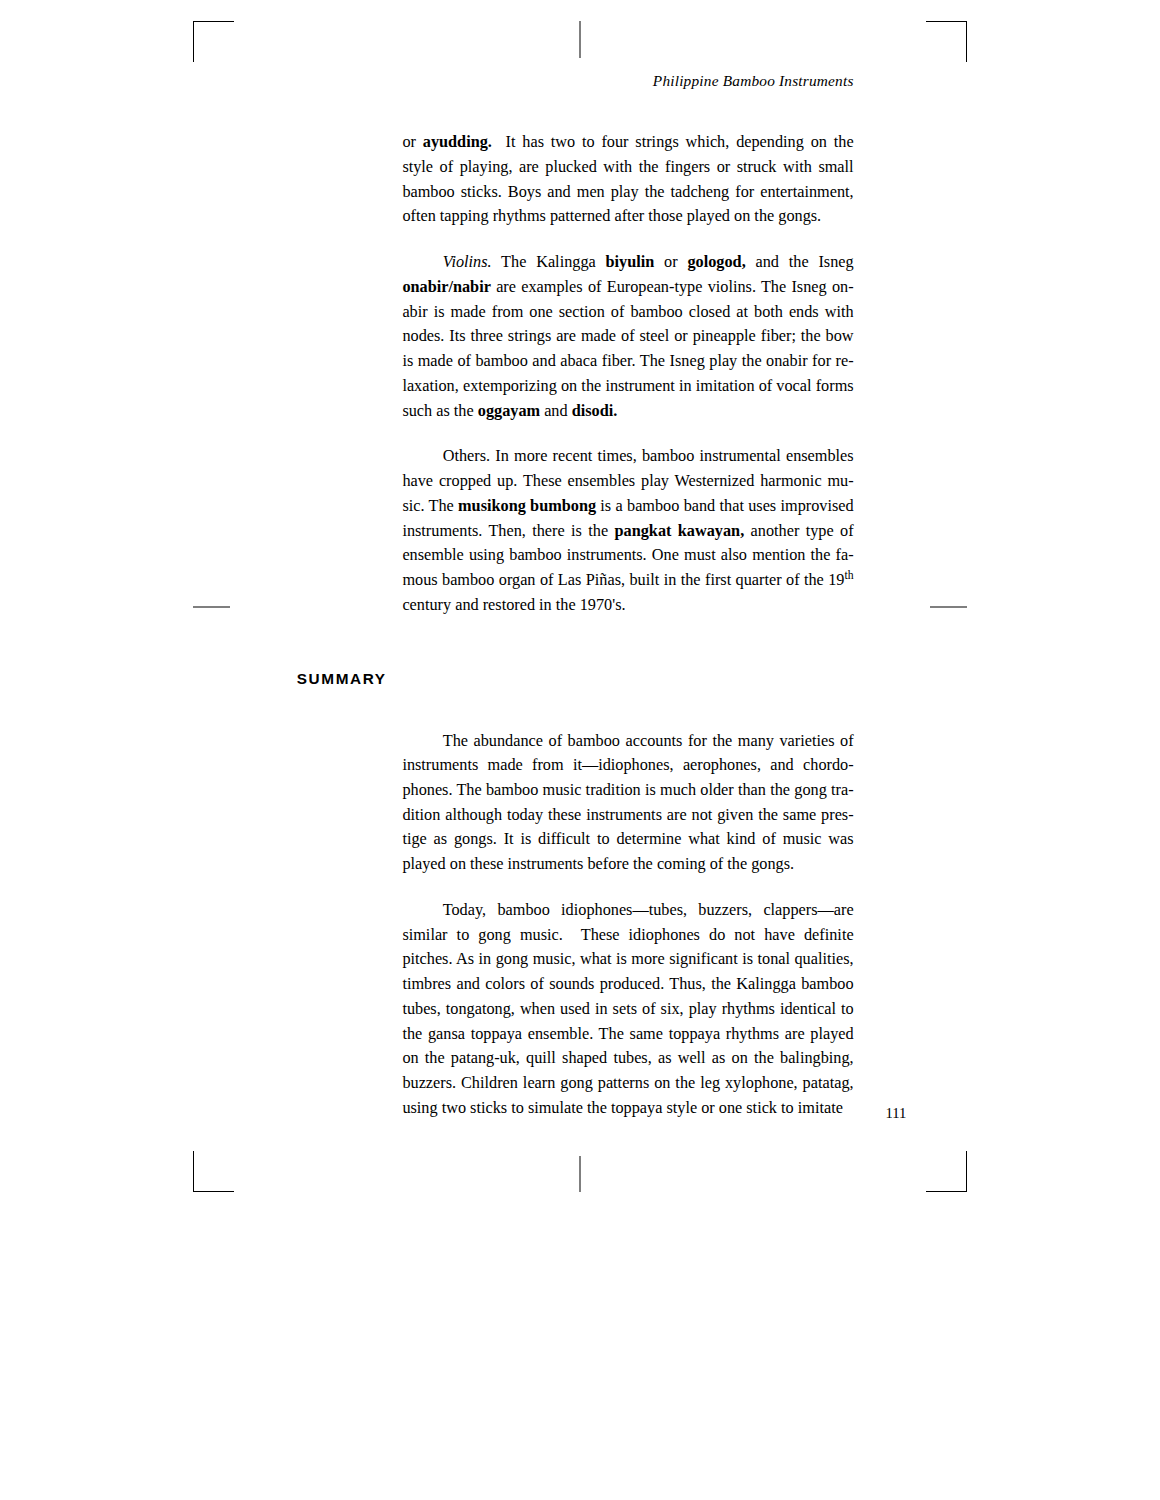Philippine Bamboo Instruments
or ayudding. It has two to four strings which, depending on the style of playing, are plucked with the fingers or struck with small bamboo sticks. Boys and men play the tadcheng for entertainment, often tapping rhythms patterned after those played on the gongs.
Violins. The Kalingga biyulin or gologod, and the Isneg onabir/nabir are examples of European-type violins. The Isneg onabir is made from one section of bamboo closed at both ends with nodes. Its three strings are made of steel or pineapple fiber; the bow is made of bamboo and abaca fiber. The Isneg play the onabir for relaxation, extemporizing on the instrument in imitation of vocal forms such as the oggayam and disodi.
Others. In more recent times, bamboo instrumental ensembles have cropped up. These ensembles play Westernized harmonic music. The musikong bumbong is a bamboo band that uses improvised instruments. Then, there is the pangkat kawayan, another type of ensemble using bamboo instruments. One must also mention the famous bamboo organ of Las Piñas, built in the first quarter of the 19th century and restored in the 1970's.
SUMMARY
The abundance of bamboo accounts for the many varieties of instruments made from it—idiophones, aerophones, and chordophones. The bamboo music tradition is much older than the gong tradition although today these instruments are not given the same prestige as gongs. It is difficult to determine what kind of music was played on these instruments before the coming of the gongs.
Today, bamboo idiophones—tubes, buzzers, clappers—are similar to gong music. These idiophones do not have definite pitches. As in gong music, what is more significant is tonal qualities, timbres and colors of sounds produced. Thus, the Kalingga bamboo tubes, tongatong, when used in sets of six, play rhythms identical to the gansa toppaya ensemble. The same toppaya rhythms are played on the patang-uk, quill shaped tubes, as well as on the balingbing, buzzers. Children learn gong patterns on the leg xylophone, patatag, using two sticks to simulate the toppaya style or one stick to imitate
111